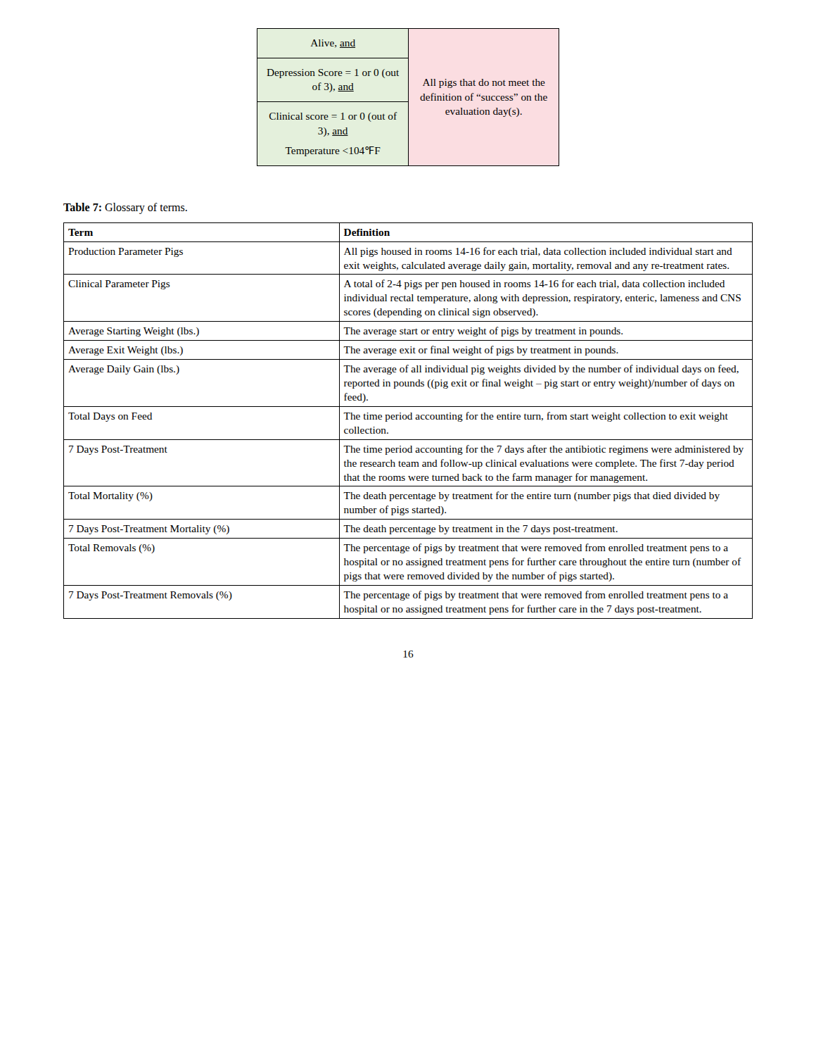| Alive, and | All pigs that do not meet the definition of “success” on the evaluation day(s). |
| Depression Score = 1 or 0 (out of 3), and |
| Clinical score = 1 or 0 (out of 3), and Temperature <104℉F |
Table 7: Glossary of terms.
| Term | Definition |
| --- | --- |
| Production Parameter Pigs | All pigs housed in rooms 14-16 for each trial, data collection included individual start and exit weights, calculated average daily gain, mortality, removal and any re-treatment rates. |
| Clinical Parameter Pigs | A total of 2-4 pigs per pen housed in rooms 14-16 for each trial, data collection included individual rectal temperature, along with depression, respiratory, enteric, lameness and CNS scores (depending on clinical sign observed). |
| Average Starting Weight (lbs.) | The average start or entry weight of pigs by treatment in pounds. |
| Average Exit Weight (lbs.) | The average exit or final weight of pigs by treatment in pounds. |
| Average Daily Gain (lbs.) | The average of all individual pig weights divided by the number of individual days on feed, reported in pounds ((pig exit or final weight – pig start or entry weight)/number of days on feed). |
| Total Days on Feed | The time period accounting for the entire turn, from start weight collection to exit weight collection. |
| 7 Days Post-Treatment | The time period accounting for the 7 days after the antibiotic regimens were administered by the research team and follow-up clinical evaluations were complete. The first 7-day period that the rooms were turned back to the farm manager for management. |
| Total Mortality (%) | The death percentage by treatment for the entire turn (number pigs that died divided by number of pigs started). |
| 7 Days Post-Treatment Mortality (%) | The death percentage by treatment in the 7 days post-treatment. |
| Total Removals (%) | The percentage of pigs by treatment that were removed from enrolled treatment pens to a hospital or no assigned treatment pens for further care throughout the entire turn (number of pigs that were removed divided by the number of pigs started). |
| 7 Days Post-Treatment Removals (%) | The percentage of pigs by treatment that were removed from enrolled treatment pens to a hospital or no assigned treatment pens for further care in the 7 days post-treatment. |
16